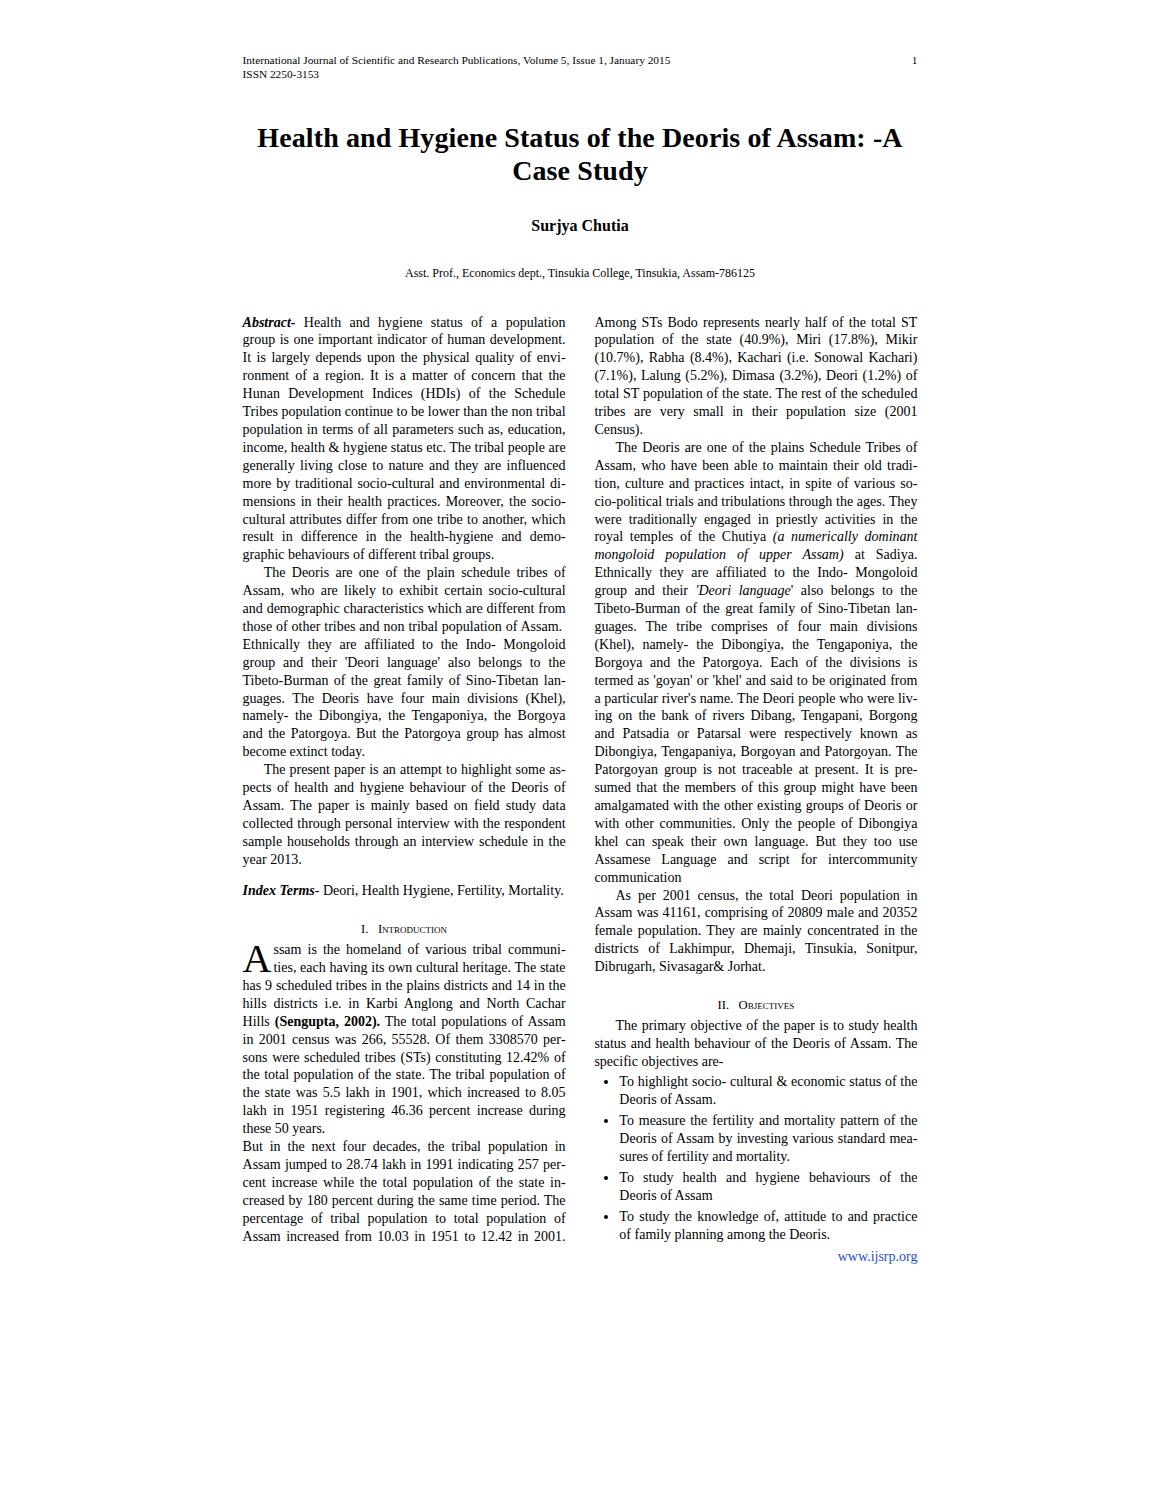International Journal of Scientific and Research Publications, Volume 5, Issue 1, January 2015
ISSN 2250-3153 1
Health and Hygiene Status of the Deoris of Assam: -A Case Study
Surjya Chutia
Asst. Prof., Economics dept., Tinsukia College, Tinsukia, Assam-786125
Abstract- Health and hygiene status of a population group is one important indicator of human development. It is largely depends upon the physical quality of environment of a region. It is a matter of concern that the Hunan Development Indices (HDIs) of the Schedule Tribes population continue to be lower than the non tribal population in terms of all parameters such as, education, income, health & hygiene status etc. The tribal people are generally living close to nature and they are influenced more by traditional socio-cultural and environmental dimensions in their health practices. Moreover, the socio-cultural attributes differ from one tribe to another, which result in difference in the health-hygiene and demographic behaviours of different tribal groups.
The Deoris are one of the plain schedule tribes of Assam, who are likely to exhibit certain socio-cultural and demographic characteristics which are different from those of other tribes and non tribal population of Assam. Ethnically they are affiliated to the Indo- Mongoloid group and their 'Deori language' also belongs to the Tibeto-Burman of the great family of Sino-Tibetan languages. The Deoris have four main divisions (Khel), namely- the Dibongiya, the Tengaponiya, the Borgoya and the Patorgoya. But the Patorgoya group has almost become extinct today.
The present paper is an attempt to highlight some aspects of health and hygiene behaviour of the Deoris of Assam. The paper is mainly based on field study data collected through personal interview with the respondent sample households through an interview schedule in the year 2013.
Index Terms- Deori, Health Hygiene, Fertility, Mortality.
I. Introduction
Assam is the homeland of various tribal communities, each having its own cultural heritage. The state has 9 scheduled tribes in the plains districts and 14 in the hills districts i.e. in Karbi Anglong and North Cachar Hills (Sengupta, 2002). The total populations of Assam in 2001 census was 266, 55528. Of them 3308570 persons were scheduled tribes (STs) constituting 12.42% of the total population of the state. The tribal population of the state was 5.5 lakh in 1901, which increased to 8.05 lakh in 1951 registering 46.36 percent increase during these 50 years.
But in the next four decades, the tribal population in Assam jumped to 28.74 lakh in 1991 indicating 257 percent increase while the total population of the state increased by 180 percent during the same time period. The percentage of tribal population to total population of Assam increased from 10.03 in 1951 to 12.42 in 2001. Among STs Bodo represents nearly half of the total ST population of the state (40.9%), Miri (17.8%), Mikir (10.7%), Rabha (8.4%), Kachari (i.e. Sonowal Kachari) (7.1%), Lalung (5.2%), Dimasa (3.2%), Deori (1.2%) of total ST population of the state. The rest of the scheduled tribes are very small in their population size (2001 Census).
The Deoris are one of the plains Schedule Tribes of Assam, who have been able to maintain their old tradition, culture and practices intact, in spite of various socio-political trials and tribulations through the ages. They were traditionally engaged in priestly activities in the royal temples of the Chutiya (a numerically dominant mongoloid population of upper Assam) at Sadiya. Ethnically they are affiliated to the Indo- Mongoloid group and their 'Deori language' also belongs to the Tibeto-Burman of the great family of Sino-Tibetan languages. The tribe comprises of four main divisions (Khel), namely- the Dibongiya, the Tengaponiya, the Borgoya and the Patorgoya. Each of the divisions is termed as 'goyan' or 'khel' and said to be originated from a particular river's name. The Deori people who were living on the bank of rivers Dibang, Tengapani, Borgong and Patsadia or Patarsal were respectively known as Dibongiya, Tengapaniya, Borgoyan and Patorgoyan. The Patorgoyan group is not traceable at present. It is presumed that the members of this group might have been amalgamated with the other existing groups of Deoris or with other communities. Only the people of Dibongiya khel can speak their own language. But they too use Assamese Language and script for intercommunity communication
As per 2001 census, the total Deori population in Assam was 41161, comprising of 20809 male and 20352 female population. They are mainly concentrated in the districts of Lakhimpur, Dhemaji, Tinsukia, Sonitpur, Dibrugarh, Sivasagar& Jorhat.
II. Objectives
The primary objective of the paper is to study health status and health behaviour of the Deoris of Assam. The specific objectives are-
To highlight socio- cultural & economic status of the Deoris of Assam.
To measure the fertility and mortality pattern of the Deoris of Assam by investing various standard measures of fertility and mortality.
To study health and hygiene behaviours of the Deoris of Assam
To study the knowledge of, attitude to and practice of family planning among the Deoris.
www.ijsrp.org